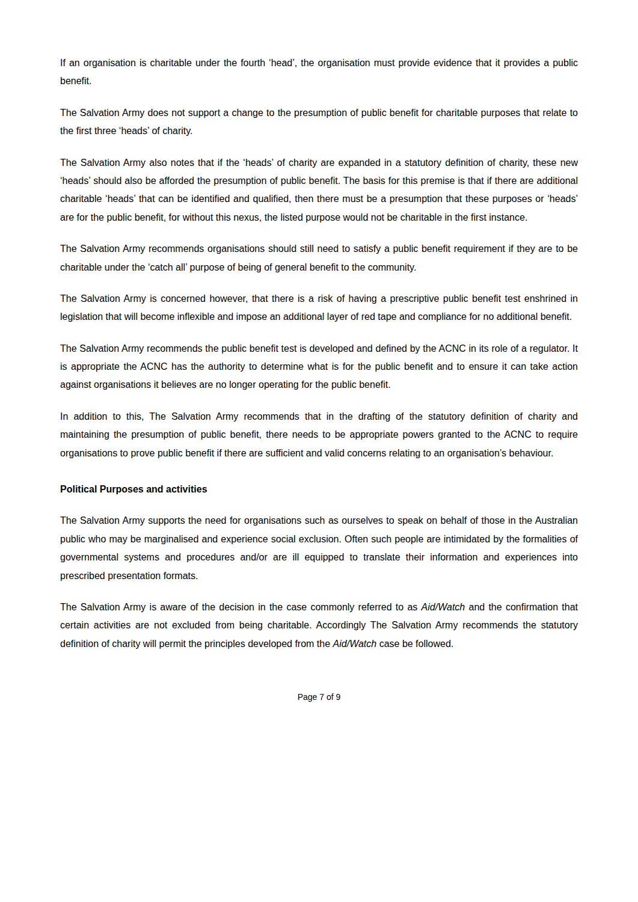If an organisation is charitable under the fourth ‘head’, the organisation must provide evidence that it provides a public benefit.
The Salvation Army does not support a change to the presumption of public benefit for charitable purposes that relate to the first three ‘heads’ of charity.
The Salvation Army also notes that if the ‘heads’ of charity are expanded in a statutory definition of charity, these new ‘heads’ should also be afforded the presumption of public benefit. The basis for this premise is that if there are additional charitable ‘heads’ that can be identified and qualified, then there must be a presumption that these purposes or ‘heads’ are for the public benefit, for without this nexus, the listed purpose would not be charitable in the first instance.
The Salvation Army recommends organisations should still need to satisfy a public benefit requirement if they are to be charitable under the ‘catch all’ purpose of being of general benefit to the community.
The Salvation Army is concerned however, that there is a risk of having a prescriptive public benefit test enshrined in legislation that will become inflexible and impose an additional layer of red tape and compliance for no additional benefit.
The Salvation Army recommends the public benefit test is developed and defined by the ACNC in its role of a regulator. It is appropriate the ACNC has the authority to determine what is for the public benefit and to ensure it can take action against organisations it believes are no longer operating for the public benefit.
In addition to this, The Salvation Army recommends that in the drafting of the statutory definition of charity and maintaining the presumption of public benefit, there needs to be appropriate powers granted to the ACNC to require organisations to prove public benefit if there are sufficient and valid concerns relating to an organisation’s behaviour.
Political Purposes and activities
The Salvation Army supports the need for organisations such as ourselves to speak on behalf of those in the Australian public who may be marginalised and experience social exclusion. Often such people are intimidated by the formalities of governmental systems and procedures and/or are ill equipped to translate their information and experiences into prescribed presentation formats.
The Salvation Army is aware of the decision in the case commonly referred to as Aid/Watch and the confirmation that certain activities are not excluded from being charitable. Accordingly The Salvation Army recommends the statutory definition of charity will permit the principles developed from the Aid/Watch case be followed.
Page 7 of 9